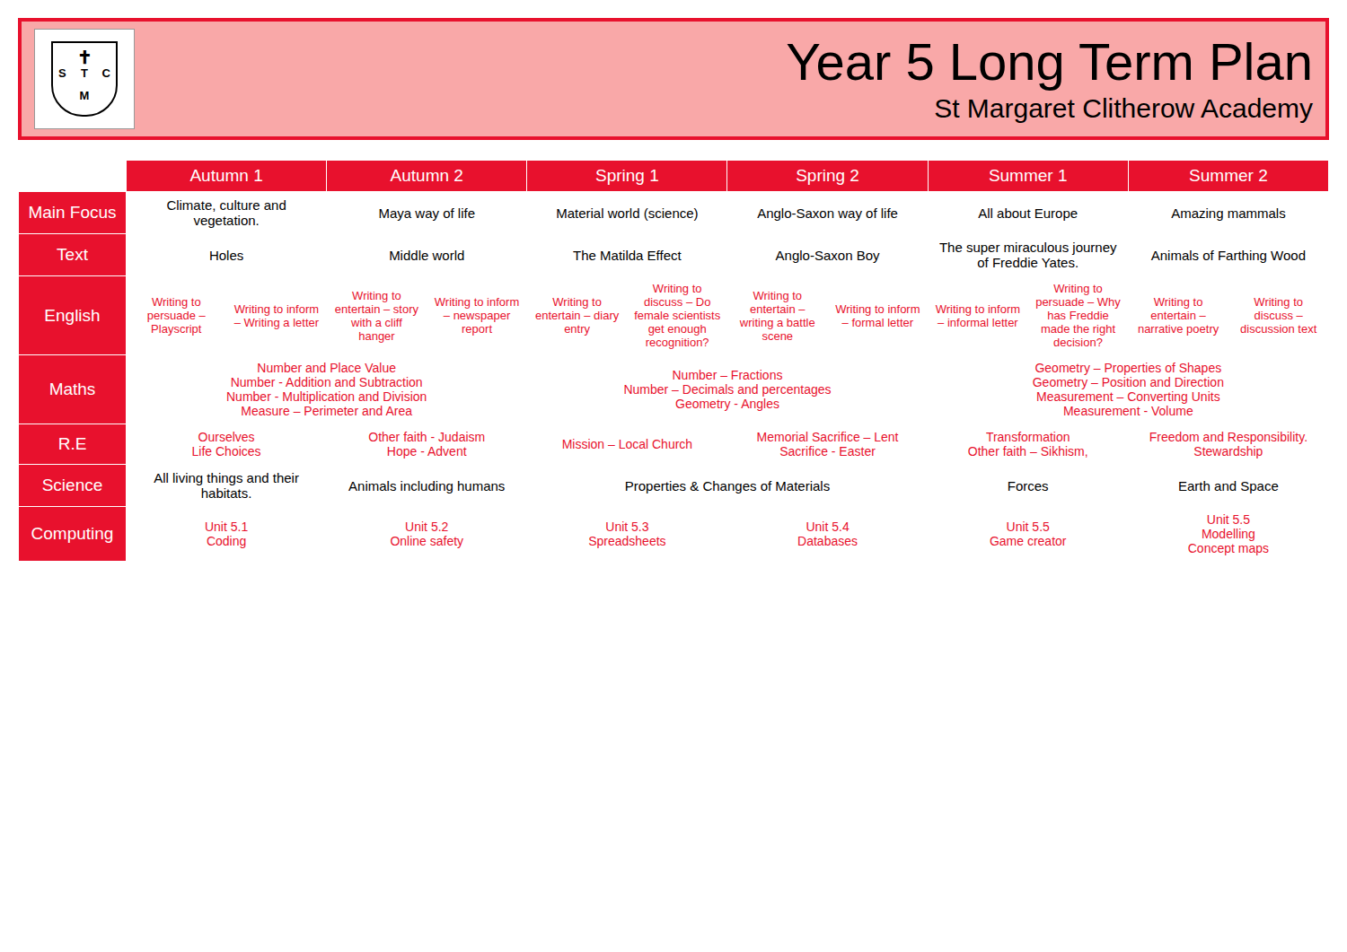✝ S T C M
Year 5 Long Term Plan
St Margaret Clitherow Academy
| | Autumn 1 | Autumn 2 | Spring 1 | Spring 2 | Summer 1 | Summer 2 |
| --- | --- | --- | --- | --- | --- | --- |
| Main Focus | Climate, culture and vegetation. | Maya way of life | Material world (science) | Anglo-Saxon way of life | All about Europe | Amazing mammals |
| Text | Holes | Middle world | The Matilda Effect | Anglo-Saxon Boy | The super miraculous journey of Freddie Yates. | Animals of Farthing Wood |
| English | Writing to persuade – Playscript | Writing to inform – Writing a letter | Writing to entertain – story with a cliff hanger | Writing to inform – newspaper report | Writing to entertain – diary entry | Writing to discuss – Do female scientists get enough recognition? | Writing to entertain – writing a battle scene | Writing to inform – formal letter | Writing to inform – informal letter | Writing to persuade – Why has Freddie made the right decision? | Writing to entertain – narrative poetry | Writing to discuss – discussion text |
| Maths | Number and Place Value Number - Addition and Subtraction Number - Multiplication and Division Measure – Perimeter and Area | Number – Fractions Number – Decimals and percentages Geometry - Angles | Geometry – Properties of Shapes Geometry – Position and Direction Measurement – Converting Units Measurement - Volume |
| R.E | Ourselves Life Choices | Other faith - Judaism Hope - Advent | Mission – Local Church | Memorial Sacrifice – Lent Sacrifice - Easter | Transformation Other faith – Sikhism, | Freedom and Responsibility. Stewardship |
| Science | All living things and their habitats. | Animals including humans | Properties & Changes of Materials | Forces | Earth and Space |
| Computing | Unit 5.1 Coding | Unit 5.2 Online safety | Unit 5.3 Spreadsheets | Unit 5.4 Databases | Unit 5.5 Game creator | Unit 5.5 Modelling Concept maps |